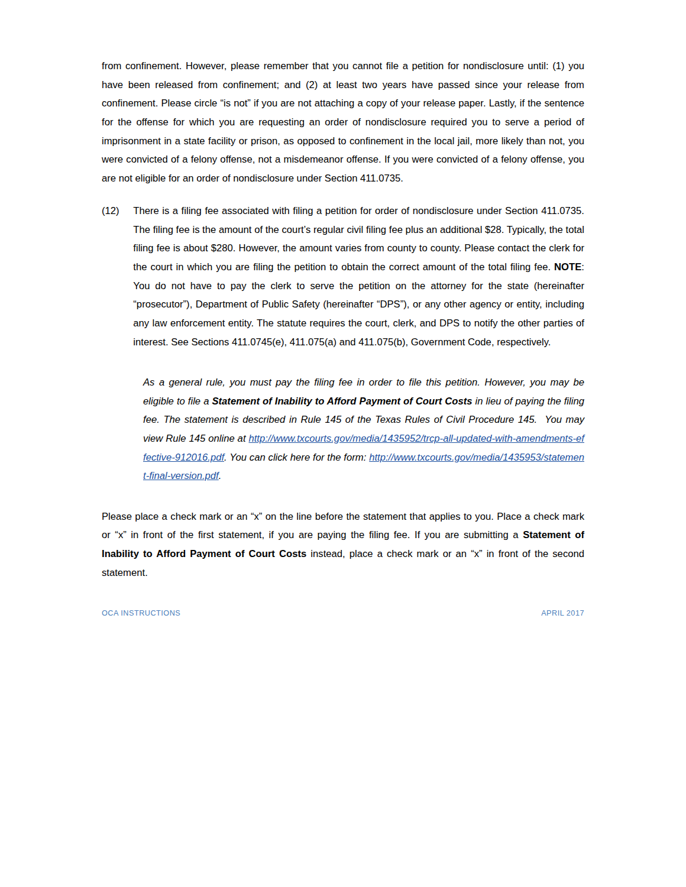from confinement. However, please remember that you cannot file a petition for nondisclosure until: (1) you have been released from confinement; and (2) at least two years have passed since your release from confinement. Please circle “is not” if you are not attaching a copy of your release paper. Lastly, if the sentence for the offense for which you are requesting an order of nondisclosure required you to serve a period of imprisonment in a state facility or prison, as opposed to confinement in the local jail, more likely than not, you were convicted of a felony offense, not a misdemeanor offense. If you were convicted of a felony offense, you are not eligible for an order of nondisclosure under Section 411.0735.
(12) There is a filing fee associated with filing a petition for order of nondisclosure under Section 411.0735. The filing fee is the amount of the court’s regular civil filing fee plus an additional $28. Typically, the total filing fee is about $280. However, the amount varies from county to county. Please contact the clerk for the court in which you are filing the petition to obtain the correct amount of the total filing fee. NOTE: You do not have to pay the clerk to serve the petition on the attorney for the state (hereinafter “prosecutor”), Department of Public Safety (hereinafter “DPS”), or any other agency or entity, including any law enforcement entity. The statute requires the court, clerk, and DPS to notify the other parties of interest. See Sections 411.0745(e), 411.075(a) and 411.075(b), Government Code, respectively.
As a general rule, you must pay the filing fee in order to file this petition. However, you may be eligible to file a Statement of Inability to Afford Payment of Court Costs in lieu of paying the filing fee. The statement is described in Rule 145 of the Texas Rules of Civil Procedure 145. You may view Rule 145 online at http://www.txcourts.gov/media/1435952/trcp-all-updated-with-amendments-effective-912016.pdf. You can click here for the form: http://www.txcourts.gov/media/1435953/statement-final-version.pdf.
Please place a check mark or an “x” on the line before the statement that applies to you. Place a check mark or “x” in front of the first statement, if you are paying the filing fee. If you are submitting a Statement of Inability to Afford Payment of Court Costs instead, place a check mark or an “x” in front of the second statement.
OCA INSTRUCTIONS APRIL 2017